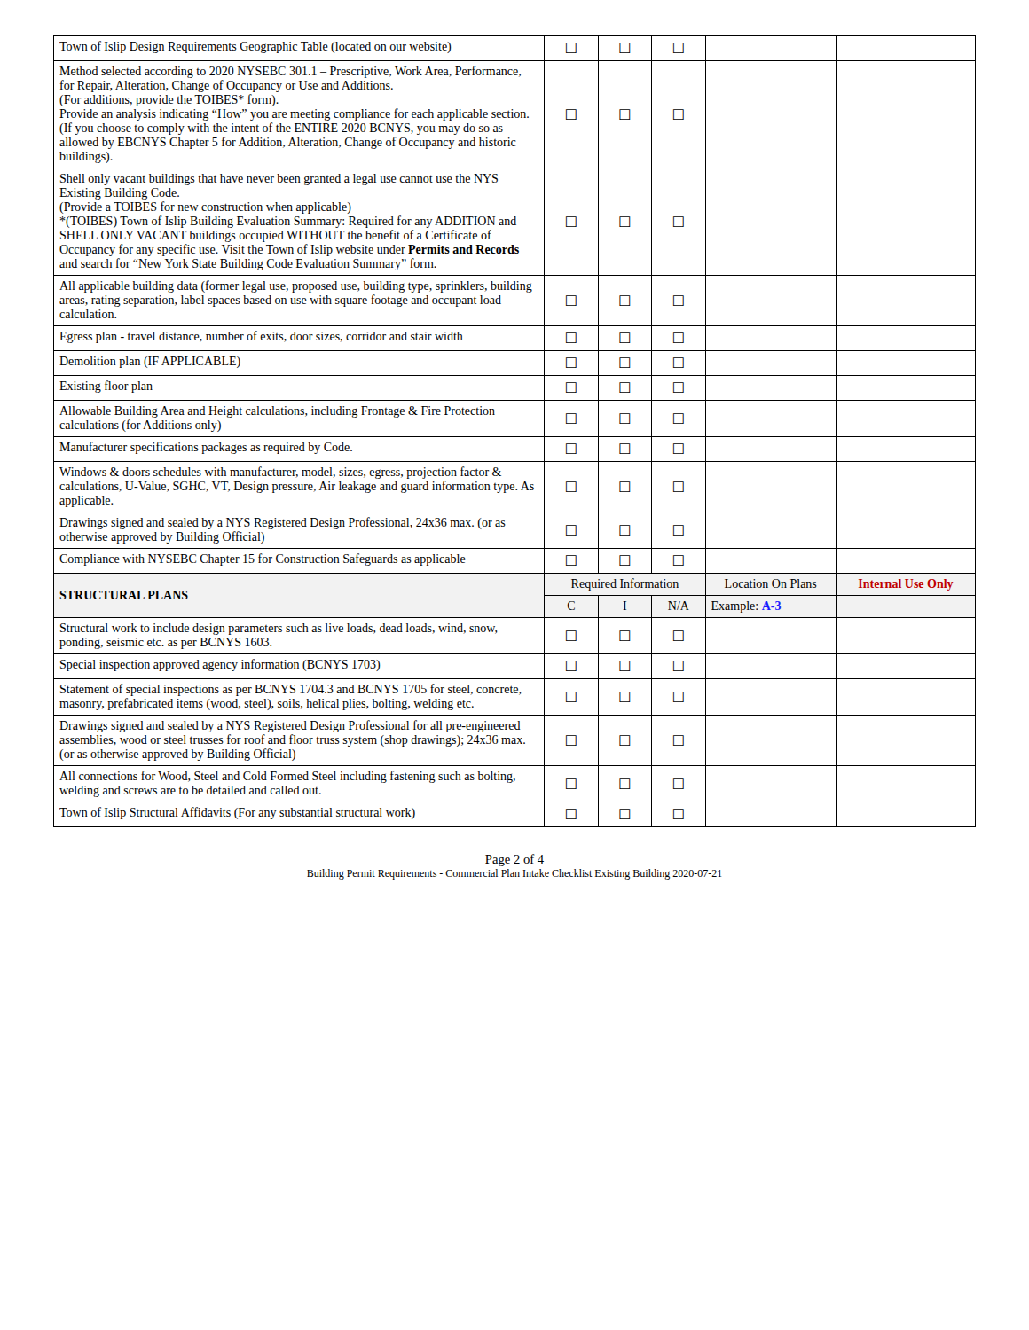| Town of Islip Design Requirements Geographic Table (located on our website) | ☐ | ☐ | ☐ | | |
| Method selected according to 2020 NYSEBC 301.1 – Prescriptive, Work Area, Performance, for Repair, Alteration, Change of Occupancy or Use and Additions. (For additions, provide the TOIBES* form). Provide an analysis indicating “How” you are meeting compliance for each applicable section. (If you choose to comply with the intent of the ENTIRE 2020 BCNYS, you may do so as allowed by EBCNYS Chapter 5 for Addition, Alteration, Change of Occupancy and historic buildings). | ☐ | ☐ | ☐ | | |
| Shell only vacant buildings that have never been granted a legal use cannot use the NYS Existing Building Code. (Provide a TOIBES for new construction when applicable) *(TOIBES) Town of Islip Building Evaluation Summary: Required for any ADDITION and SHELL ONLY VACANT buildings occupied WITHOUT the benefit of a Certificate of Occupancy for any specific use. Visit the Town of Islip website under Permits and Records and search for “New York State Building Code Evaluation Summary” form. | ☐ | ☐ | ☐ | | |
| All applicable building data (former legal use, proposed use, building type, sprinklers, building areas, rating separation, label spaces based on use with square footage and occupant load calculation. | ☐ | ☐ | ☐ | | |
| Egress plan - travel distance, number of exits, door sizes, corridor and stair width | ☐ | ☐ | ☐ | | |
| Demolition plan (IF APPLICABLE) | ☐ | ☐ | ☐ | | |
| Existing floor plan | ☐ | ☐ | ☐ | | |
| Allowable Building Area and Height calculations, including Frontage & Fire Protection calculations (for Additions only) | ☐ | ☐ | ☐ | | |
| Manufacturer specifications packages as required by Code. | ☐ | ☐ | ☐ | | |
| Windows & doors schedules with manufacturer, model, sizes, egress, projection factor & calculations, U-Value, SGHC, VT, Design pressure, Air leakage and guard information type. As applicable. | ☐ | ☐ | ☐ | | |
| Drawings signed and sealed by a NYS Registered Design Professional, 24x36 max. (or as otherwise approved by Building Official) | ☐ | ☐ | ☐ | | |
| Compliance with NYSEBC Chapter 15 for Construction Safeguards as applicable | ☐ | ☐ | ☐ | | |
| STRUCTURAL PLANS | Required Information | Location On Plans | Internal Use Only |
| C | I | N/A | Example: A-3 | |
| Structural work to include design parameters such as live loads, dead loads, wind, snow, ponding, seismic etc. as per BCNYS 1603. | ☐ | ☐ | ☐ | | |
| Special inspection approved agency information (BCNYS 1703) | ☐ | ☐ | ☐ | | |
| Statement of special inspections as per BCNYS 1704.3 and BCNYS 1705 for steel, concrete, masonry, prefabricated items (wood, steel), soils, helical plies, bolting, welding etc. | ☐ | ☐ | ☐ | | |
| Drawings signed and sealed by a NYS Registered Design Professional for all pre-engineered assemblies, wood or steel trusses for roof and floor truss system (shop drawings); 24x36 max. (or as otherwise approved by Building Official) | ☐ | ☐ | ☐ | | |
| All connections for Wood, Steel and Cold Formed Steel including fastening such as bolting, welding and screws are to be detailed and called out. | ☐ | ☐ | ☐ | | |
| Town of Islip Structural Affidavits (For any substantial structural work) | ☐ | ☐ | ☐ | | |
Page 2 of 4
Building Permit Requirements - Commercial Plan Intake Checklist Existing Building 2020-07-21